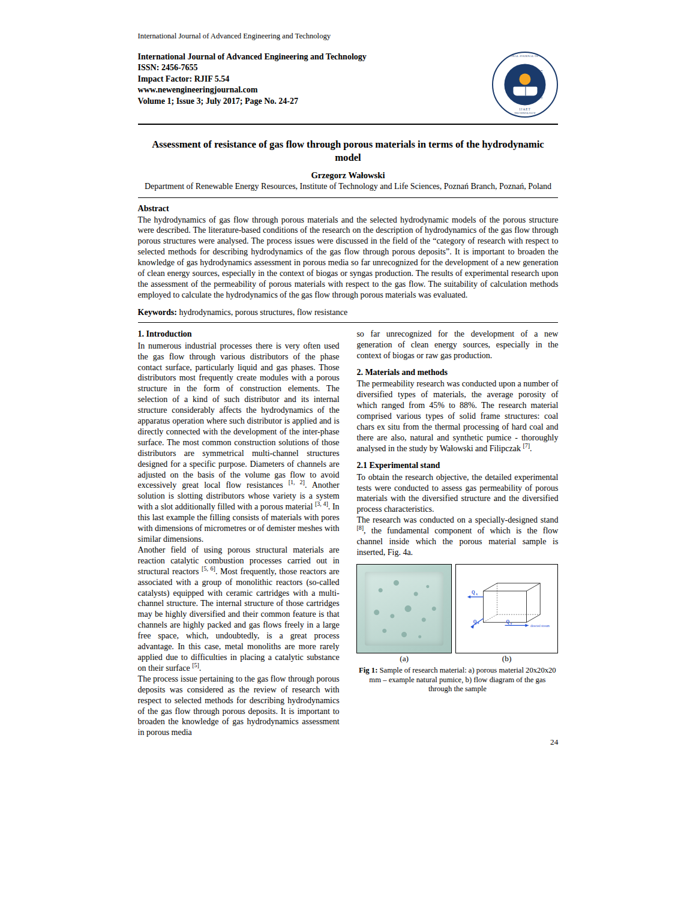International Journal of Advanced Engineering and Technology
International Journal of Advanced Engineering and Technology
ISSN: 2456-7655
Impact Factor: RJIF 5.54
www.newengineeringjournal.com
Volume 1; Issue 3; July 2017; Page No. 24-27
INTERNATIONAL JOURNAL OF ADVANCED ENGINEERING AND TECHNOLOGY
IJAET
Assessment of resistance of gas flow through porous materials in terms of the hydrodynamic model
Grzegorz Wałowski
Department of Renewable Energy Resources, Institute of Technology and Life Sciences, Poznań Branch, Poznań, Poland
Abstract
The hydrodynamics of gas flow through porous materials and the selected hydrodynamic models of the porous structure were described. The literature-based conditions of the research on the description of hydrodynamics of the gas flow through porous structures were analysed. The process issues were discussed in the field of the “category of research with respect to selected methods for describing hydrodynamics of the gas flow through porous deposits”. It is important to broaden the knowledge of gas hydrodynamics assessment in porous media so far unrecognized for the development of a new generation of clean energy sources, especially in the context of biogas or syngas production. The results of experimental research upon the assessment of the permeability of porous materials with respect to the gas flow. The suitability of calculation methods employed to calculate the hydrodynamics of the gas flow through porous materials was evaluated.
Keywords: hydrodynamics, porous structures, flow resistance
1. Introduction
In numerous industrial processes there is very often used the gas flow through various distributors of the phase contact surface, particularly liquid and gas phases. Those distributors most frequently create modules with a porous structure in the form of construction elements. The selection of a kind of such distributor and its internal structure considerably affects the hydrodynamics of the apparatus operation where such distributor is applied and is directly connected with the development of the inter-phase surface. The most common construction solutions of those distributors are symmetrical multi-channel structures designed for a specific purpose. Diameters of channels are adjusted on the basis of the volume gas flow to avoid excessively great local flow resistances [1, 2]. Another solution is slotting distributors whose variety is a system with a slot additionally filled with a porous material [3, 4]. In this last example the filling consists of materials with pores with dimensions of micrometres or of demister meshes with similar dimensions.
Another field of using porous structural materials are reaction catalytic combustion processes carried out in structural reactors [5, 6]. Most frequently, those reactors are associated with a group of monolithic reactors (so-called catalysts) equipped with ceramic cartridges with a multi-channel structure. The internal structure of those cartridges may be highly diversified and their common feature is that channels are highly packed and gas flows freely in a large free space, which, undoubtedly, is a great process advantage. In this case, metal monoliths are more rarely applied due to difficulties in placing a catalytic substance on their surface [5].
The process issue pertaining to the gas flow through porous deposits was considered as the review of research with respect to selected methods for describing hydrodynamics of the gas flow through porous deposits. It is important to broaden the knowledge of gas hydrodynamics assessment in porous media
so far unrecognized for the development of a new generation of clean energy sources, especially in the context of biogas or raw gas production.
2. Materials and methods
The permeability research was conducted upon a number of diversified types of materials, the average porosity of which ranged from 45% to 88%. The research material comprised various types of solid frame structures: coal chars ex situ from the thermal processing of hard coal and there are also, natural and synthetic pumice - thoroughly analysed in the study by Wałowski and Filipczak [7].
2.1 Experimental stand
To obtain the research objective, the detailed experimental tests were conducted to assess gas permeability of porous materials with the diversified structure and the diversified process characteristics.
The research was conducted on a specially-designed stand [8], the fundamental component of which is the flow channel inside which the porous material sample is inserted, Fig. 4a.
Q x Q z Q y directed stream
(a)
(b)
Fig 1: Sample of research material: a) porous material 20x20x20 mm – example natural pumice, b) flow diagram of the gas through the sample
24